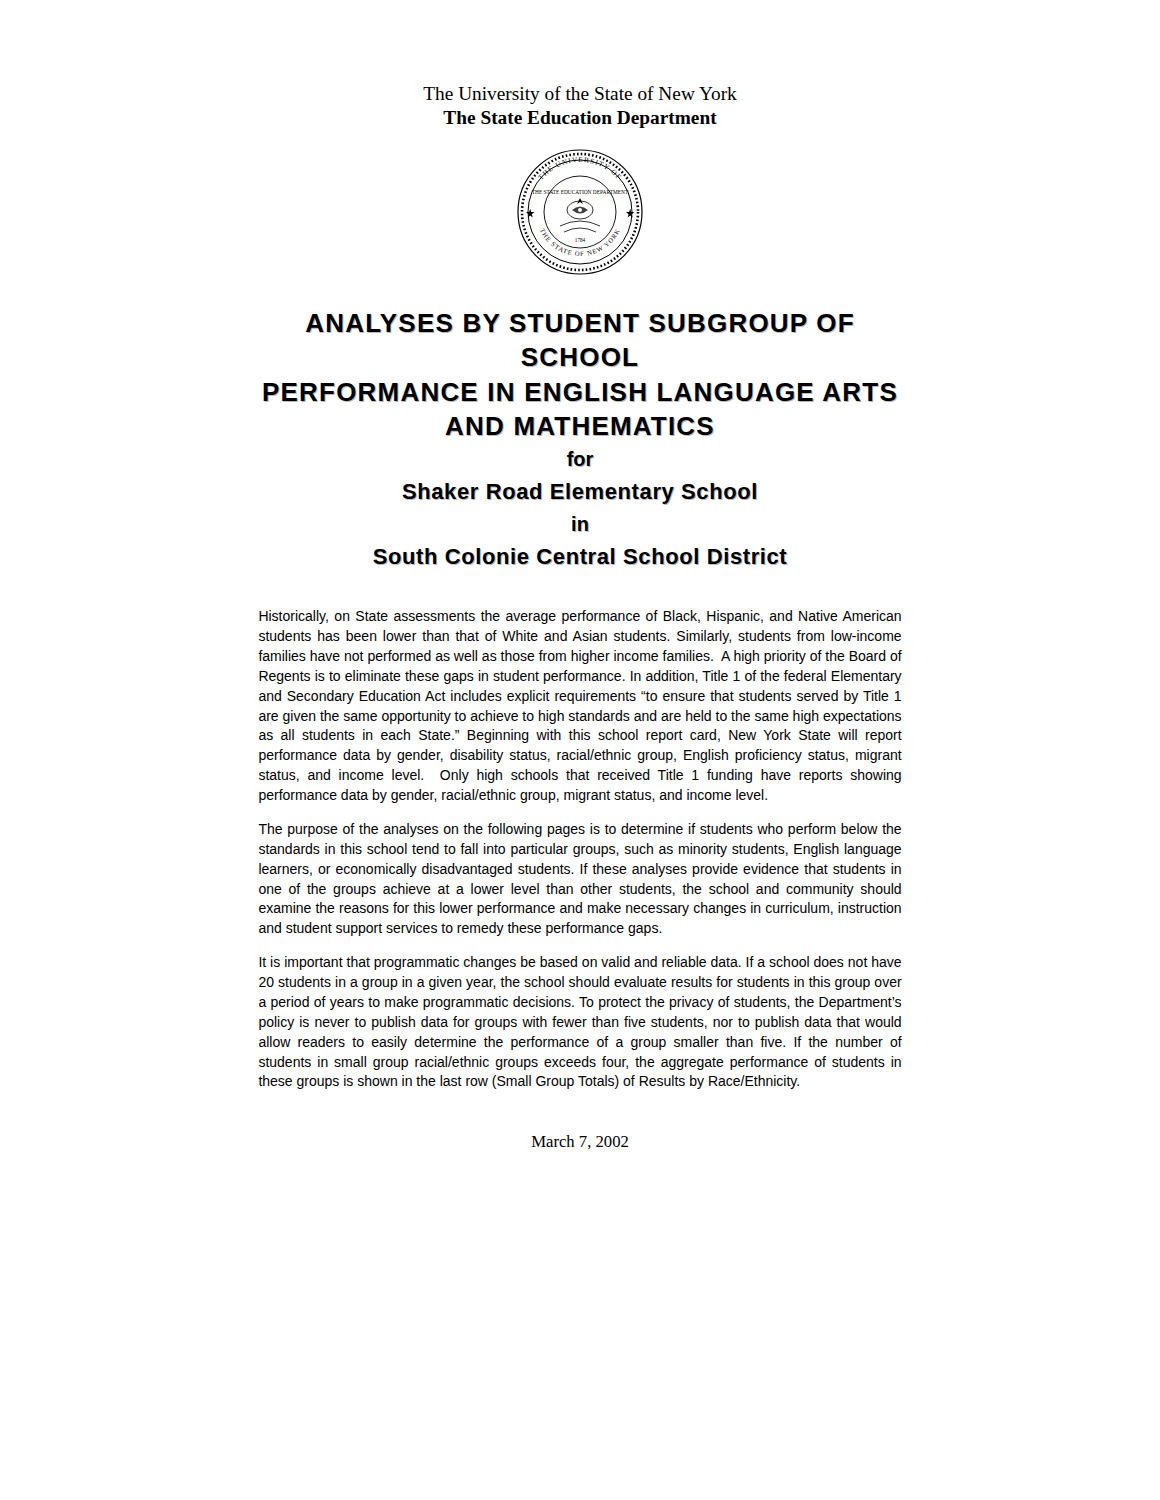The University of the State of New York
The State Education Department
THE UNIVERSITY OF THE STATE OF NEW YORK THE STATE EDUCATION DEPARTMENT 1784
ANALYSES BY STUDENT SUBGROUP OF SCHOOL
PERFORMANCE IN ENGLISH LANGUAGE ARTS
AND MATHEMATICS
for
Shaker Road Elementary School
in
South Colonie Central School District
Historically, on State assessments the average performance of Black, Hispanic, and Native American students has been lower than that of White and Asian students. Similarly, students from low-income families have not performed as well as those from higher income families. A high priority of the Board of Regents is to eliminate these gaps in student performance. In addition, Title 1 of the federal Elementary and Secondary Education Act includes explicit requirements “to ensure that students served by Title 1 are given the same opportunity to achieve to high standards and are held to the same high expectations as all students in each State.” Beginning with this school report card, New York State will report performance data by gender, disability status, racial/ethnic group, English proficiency status, migrant status, and income level. Only high schools that received Title 1 funding have reports showing performance data by gender, racial/ethnic group, migrant status, and income level.
The purpose of the analyses on the following pages is to determine if students who perform below the standards in this school tend to fall into particular groups, such as minority students, English language learners, or economically disadvantaged students. If these analyses provide evidence that students in one of the groups achieve at a lower level than other students, the school and community should examine the reasons for this lower performance and make necessary changes in curriculum, instruction and student support services to remedy these performance gaps.
It is important that programmatic changes be based on valid and reliable data. If a school does not have 20 students in a group in a given year, the school should evaluate results for students in this group over a period of years to make programmatic decisions. To protect the privacy of students, the Department’s policy is never to publish data for groups with fewer than five students, nor to publish data that would allow readers to easily determine the performance of a group smaller than five. If the number of students in small group racial/ethnic groups exceeds four, the aggregate performance of students in these groups is shown in the last row (Small Group Totals) of Results by Race/Ethnicity.
March 7, 2002